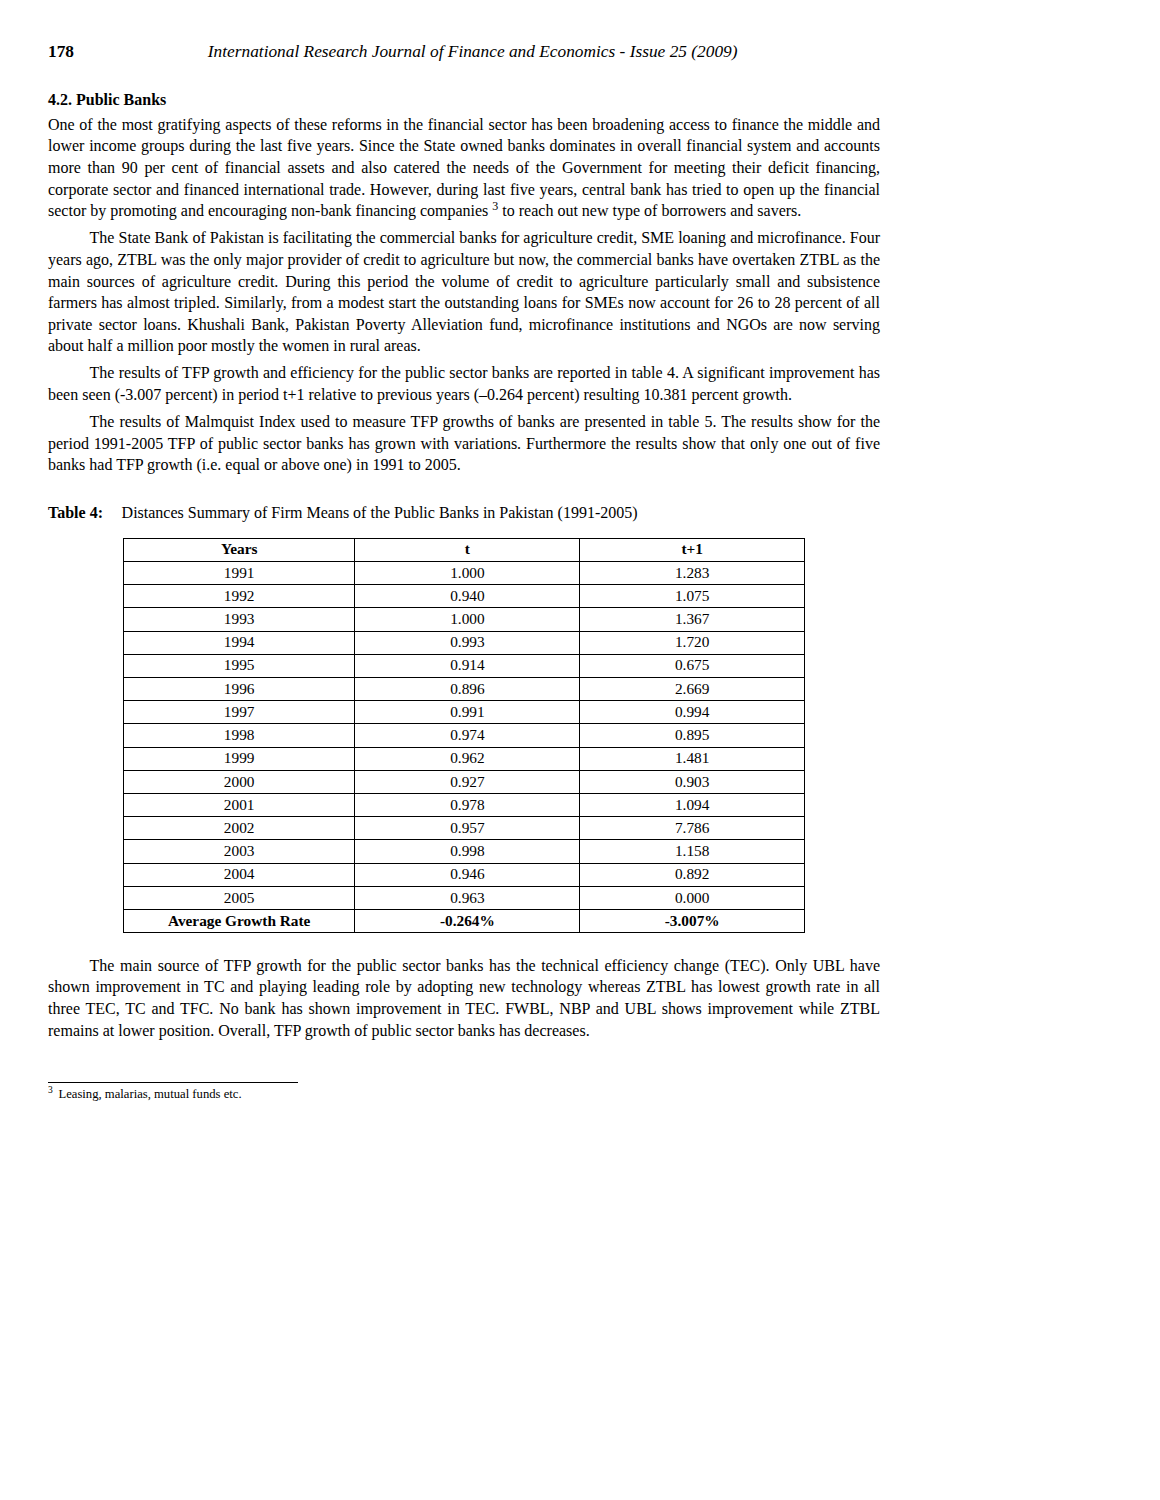178
International Research Journal of Finance and Economics - Issue 25 (2009)
4.2. Public Banks
One of the most gratifying aspects of these reforms in the financial sector has been broadening access to finance the middle and lower income groups during the last five years. Since the State owned banks dominates in overall financial system and accounts more than 90 per cent of financial assets and also catered the needs of the Government for meeting their deficit financing, corporate sector and financed international trade. However, during last five years, central bank has tried to open up the financial sector by promoting and encouraging non-bank financing companies 3 to reach out new type of borrowers and savers.
The State Bank of Pakistan is facilitating the commercial banks for agriculture credit, SME loaning and microfinance. Four years ago, ZTBL was the only major provider of credit to agriculture but now, the commercial banks have overtaken ZTBL as the main sources of agriculture credit. During this period the volume of credit to agriculture particularly small and subsistence farmers has almost tripled. Similarly, from a modest start the outstanding loans for SMEs now account for 26 to 28 percent of all private sector loans. Khushali Bank, Pakistan Poverty Alleviation fund, microfinance institutions and NGOs are now serving about half a million poor mostly the women in rural areas.
The results of TFP growth and efficiency for the public sector banks are reported in table 4. A significant improvement has been seen (-3.007 percent) in period t+1 relative to previous years (–0.264 percent) resulting 10.381 percent growth.
The results of Malmquist Index used to measure TFP growths of banks are presented in table 5. The results show for the period 1991-2005 TFP of public sector banks has grown with variations. Furthermore the results show that only one out of five banks had TFP growth (i.e. equal or above one) in 1991 to 2005.
Table 4: Distances Summary of Firm Means of the Public Banks in Pakistan (1991-2005)
| Years | t | t+1 |
| --- | --- | --- |
| 1991 | 1.000 | 1.283 |
| 1992 | 0.940 | 1.075 |
| 1993 | 1.000 | 1.367 |
| 1994 | 0.993 | 1.720 |
| 1995 | 0.914 | 0.675 |
| 1996 | 0.896 | 2.669 |
| 1997 | 0.991 | 0.994 |
| 1998 | 0.974 | 0.895 |
| 1999 | 0.962 | 1.481 |
| 2000 | 0.927 | 0.903 |
| 2001 | 0.978 | 1.094 |
| 2002 | 0.957 | 7.786 |
| 2003 | 0.998 | 1.158 |
| 2004 | 0.946 | 0.892 |
| 2005 | 0.963 | 0.000 |
| Average Growth Rate | -0.264% | -3.007% |
The main source of TFP growth for the public sector banks has the technical efficiency change (TEC). Only UBL have shown improvement in TC and playing leading role by adopting new technology whereas ZTBL has lowest growth rate in all three TEC, TC and TFC. No bank has shown improvement in TEC. FWBL, NBP and UBL shows improvement while ZTBL remains at lower position. Overall, TFP growth of public sector banks has decreases.
3Leasing, malarias, mutual funds etc.